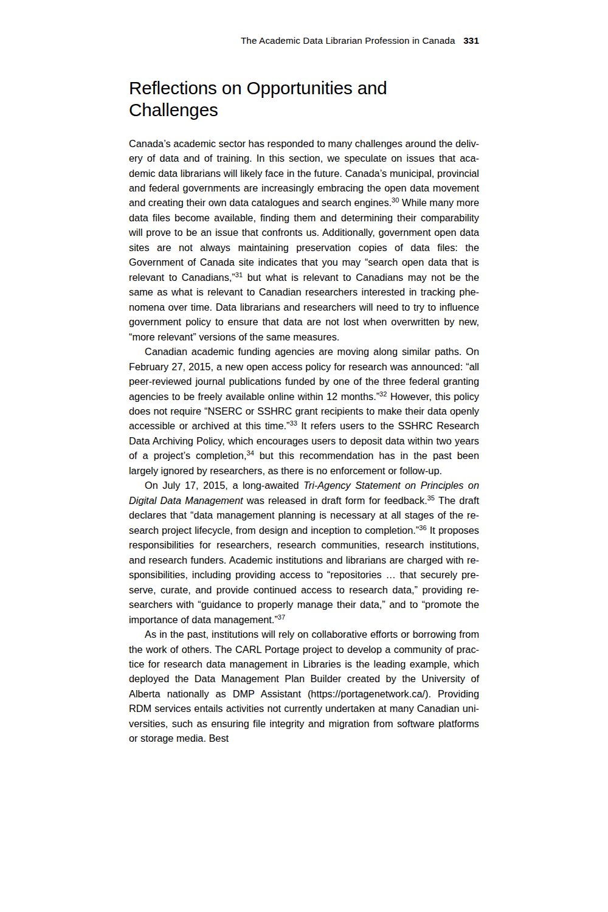The Academic Data Librarian Profession in Canada 331
Reflections on Opportunities and Challenges
Canada’s academic sector has responded to many challenges around the delivery of data and of training. In this section, we speculate on issues that academic data librarians will likely face in the future. Canada’s municipal, provincial and federal governments are increasingly embracing the open data movement and creating their own data catalogues and search engines.30 While many more data files become available, finding them and determining their comparability will prove to be an issue that confronts us. Additionally, government open data sites are not always maintaining preservation copies of data files: the Government of Canada site indicates that you may “search open data that is relevant to Canadians,”31 but what is relevant to Canadians may not be the same as what is relevant to Canadian researchers interested in tracking phenomena over time. Data librarians and researchers will need to try to influence government policy to ensure that data are not lost when overwritten by new, “more relevant” versions of the same measures.
Canadian academic funding agencies are moving along similar paths. On February 27, 2015, a new open access policy for research was announced: “all peer-reviewed journal publications funded by one of the three federal granting agencies to be freely available online within 12 months.”32 However, this policy does not require “NSERC or SSHRC grant recipients to make their data openly accessible or archived at this time.”33 It refers users to the SSHRC Research Data Archiving Policy, which encourages users to deposit data within two years of a project’s completion,34 but this recommendation has in the past been largely ignored by researchers, as there is no enforcement or follow-up.
On July 17, 2015, a long-awaited Tri-Agency Statement on Principles on Digital Data Management was released in draft form for feedback.35 The draft declares that “data management planning is necessary at all stages of the research project lifecycle, from design and inception to completion.”36 It proposes responsibilities for researchers, research communities, research institutions, and research funders. Academic institutions and librarians are charged with responsibilities, including providing access to “repositories … that securely preserve, curate, and provide continued access to research data,” providing researchers with “guidance to properly manage their data,” and to “promote the importance of data management.”37
As in the past, institutions will rely on collaborative efforts or borrowing from the work of others. The CARL Portage project to develop a community of practice for research data management in Libraries is the leading example, which deployed the Data Management Plan Builder created by the University of Alberta nationally as DMP Assistant (https://portagenetwork.ca/). Providing RDM services entails activities not currently undertaken at many Canadian universities, such as ensuring file integrity and migration from software platforms or storage media. Best